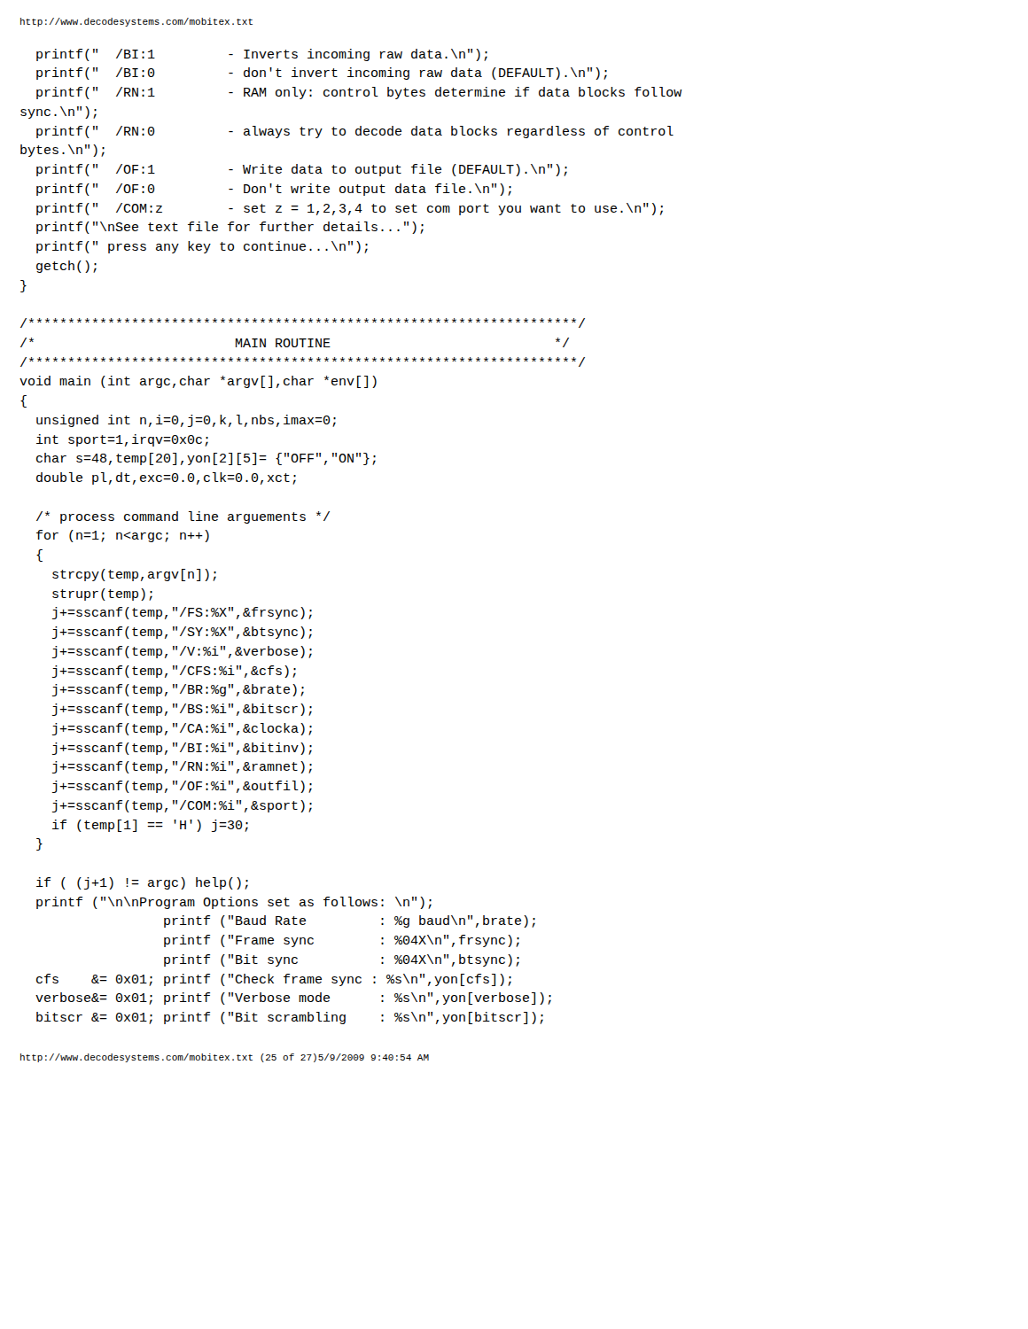http://www.decodesystems.com/mobitex.txt
  printf("  /BI:1         - Inverts incoming raw data.\n");
  printf("  /BI:0         - don't invert incoming raw data (DEFAULT).\n");
  printf("  /RN:1         - RAM only: control bytes determine if data blocks follow
sync.\n");
  printf("  /RN:0         - always try to decode data blocks regardless of control
bytes.\n");
  printf("  /OF:1         - Write data to output file (DEFAULT).\n");
  printf("  /OF:0         - Don't write output data file.\n");
  printf("  /COM:z        - set z = 1,2,3,4 to set com port you want to use.\n");
  printf("\nSee text file for further details...");
  printf(" press any key to continue...\n");
  getch();
}

/*********************************************************************/
/*                         MAIN ROUTINE                            */
/*********************************************************************/
void main (int argc,char *argv[],char *env[])
{
  unsigned int n,i=0,j=0,k,l,nbs,imax=0;
  int sport=1,irqv=0x0c;
  char s=48,temp[20],yon[2][5]= {"OFF","ON"};
  double pl,dt,exc=0.0,clk=0.0,xct;

  /* process command line arguements */
  for (n=1; n<argc; n++)
  {
    strcpy(temp,argv[n]);
    strupr(temp);
    j+=sscanf(temp,"/FS:%X",&frsync);
    j+=sscanf(temp,"/SY:%X",&btsync);
    j+=sscanf(temp,"/V:%i",&verbose);
    j+=sscanf(temp,"/CFS:%i",&cfs);
    j+=sscanf(temp,"/BR:%g",&brate);
    j+=sscanf(temp,"/BS:%i",&bitscr);
    j+=sscanf(temp,"/CA:%i",&clocka);
    j+=sscanf(temp,"/BI:%i",&bitinv);
    j+=sscanf(temp,"/RN:%i",&ramnet);
    j+=sscanf(temp,"/OF:%i",&outfil);
    j+=sscanf(temp,"/COM:%i",&sport);
    if (temp[1] == 'H') j=30;
  }

  if ( (j+1) != argc) help();
  printf ("\n\nProgram Options set as follows: \n");
                  printf ("Baud Rate         : %g baud\n",brate);
                  printf ("Frame sync        : %04X\n",frsync);
                  printf ("Bit sync          : %04X\n",btsync);
  cfs    &= 0x01; printf ("Check frame sync : %s\n",yon[cfs]);
  verbose&= 0x01; printf ("Verbose mode      : %s\n",yon[verbose]);
  bitscr &= 0x01; printf ("Bit scrambling    : %s\n",yon[bitscr]);
http://www.decodesystems.com/mobitex.txt (25 of 27)5/9/2009 9:40:54 AM